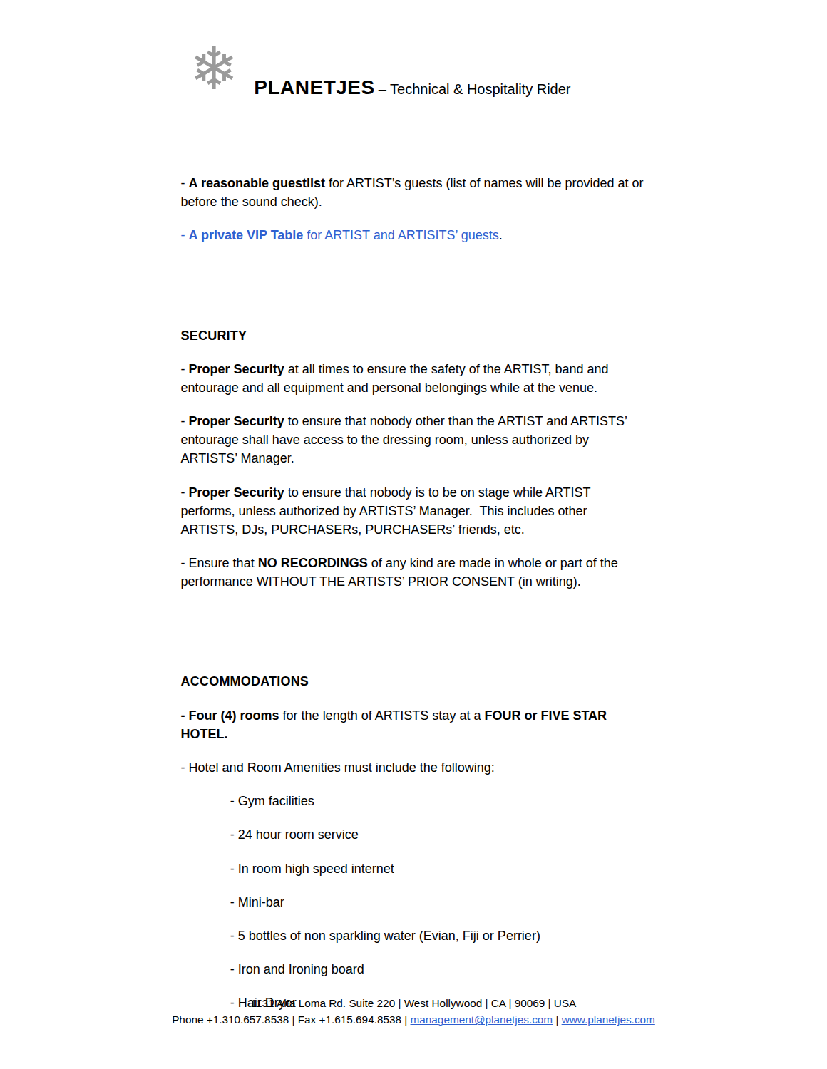❄
PLANETJES – Technical & Hospitality Rider
- A reasonable guestlist for ARTIST’s guests (list of names will be provided at or before the sound check).
- A private VIP Table for ARTIST and ARTISITS’ guests.
SECURITY
- Proper Security at all times to ensure the safety of the ARTIST, band and entourage and all equipment and personal belongings while at the venue.
- Proper Security to ensure that nobody other than the ARTIST and ARTISTS’ entourage shall have access to the dressing room, unless authorized by ARTISTS’ Manager.
- Proper Security to ensure that nobody is to be on stage while ARTIST performs, unless authorized by ARTISTS’ Manager. This includes other ARTISTS, DJs, PURCHASERs, PURCHASERs’ friends, etc.
- Ensure that NO RECORDINGS of any kind are made in whole or part of the performance WITHOUT THE ARTISTS’ PRIOR CONSENT (in writing).
ACCOMMODATIONS
- Four (4) rooms for the length of ARTISTS stay at a FOUR or FIVE STAR HOTEL.
- Hotel and Room Amenities must include the following:
Gym facilities
24 hour room service
In room high speed internet
Mini-bar
5 bottles of non sparkling water (Evian, Fiji or Perrier)
Iron and Ironing board
Hair Dryer
1131 Alta Loma Rd. Suite 220 | West Hollywood | CA | 90069 | USA
Phone +1.310.657.8538 | Fax +1.615.694.8538 | management@planetjes.com | www.planetjes.com